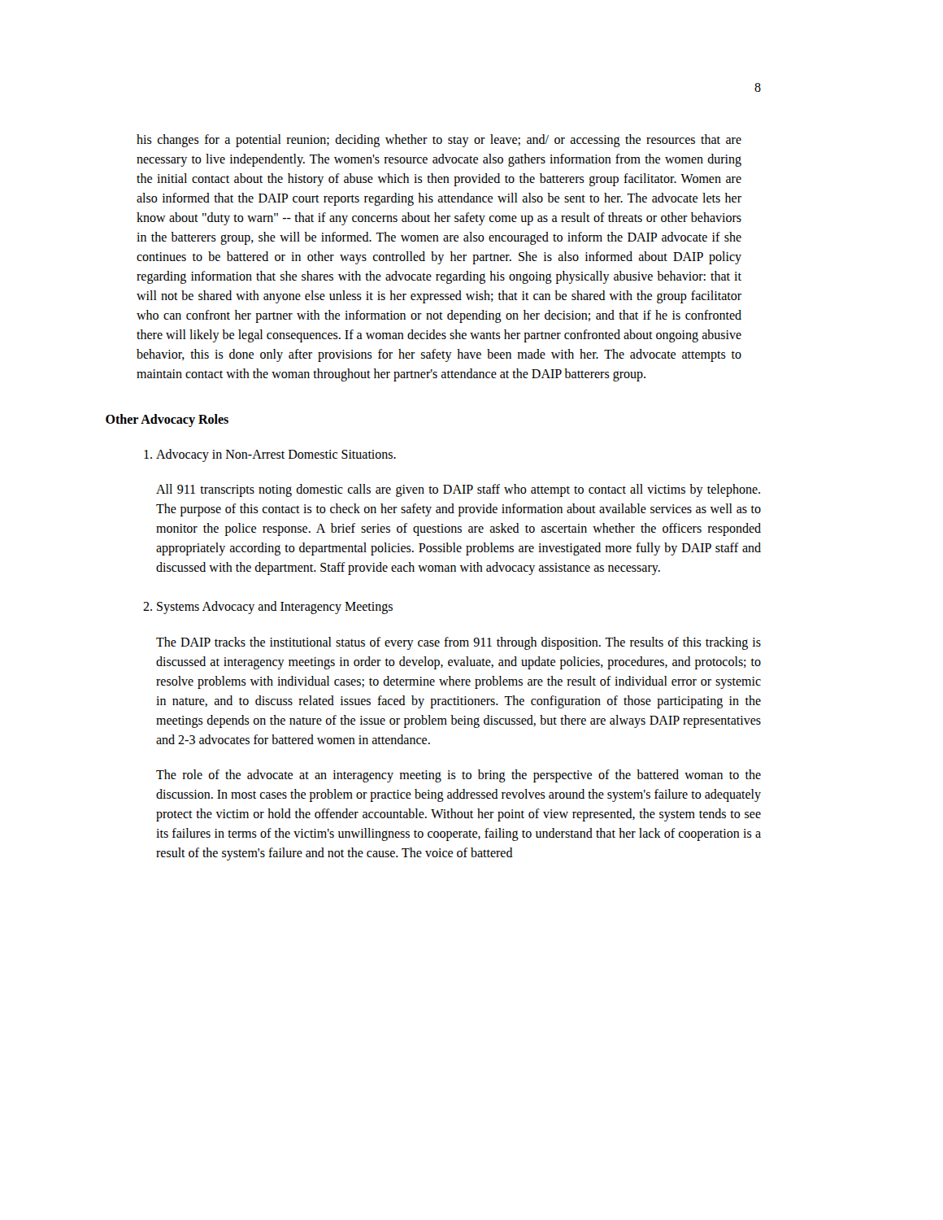8
his changes for a potential reunion; deciding whether to stay or leave; and/ or accessing the resources that are necessary to live independently. The women's resource advocate also gathers information from the women during the initial contact about the history of abuse which is then provided to the batterers group facilitator. Women are also informed that the DAIP court reports regarding his attendance will also be sent to her. The advocate lets her know about "duty to warn" -- that if any concerns about her safety come up as a result of threats or other behaviors in the batterers group, she will be informed. The women are also encouraged to inform the DAIP advocate if she continues to be battered or in other ways controlled by her partner. She is also informed about DAIP policy regarding information that she shares with the advocate regarding his ongoing physically abusive behavior: that it will not be shared with anyone else unless it is her expressed wish; that it can be shared with the group facilitator who can confront her partner with the information or not depending on her decision; and that if he is confronted there will likely be legal consequences. If a woman decides she wants her partner confronted about ongoing abusive behavior, this is done only after provisions for her safety have been made with her. The advocate attempts to maintain contact with the woman throughout her partner's attendance at the DAIP batterers group.
Other Advocacy Roles
Advocacy in Non-Arrest Domestic Situations.
All 911 transcripts noting domestic calls are given to DAIP staff who attempt to contact all victims by telephone. The purpose of this contact is to check on her safety and provide information about available services as well as to monitor the police response. A brief series of questions are asked to ascertain whether the officers responded appropriately according to departmental policies. Possible problems are investigated more fully by DAIP staff and discussed with the department. Staff provide each woman with advocacy assistance as necessary.
Systems Advocacy and Interagency Meetings
The DAIP tracks the institutional status of every case from 911 through disposition. The results of this tracking is discussed at interagency meetings in order to develop, evaluate, and update policies, procedures, and protocols; to resolve problems with individual cases; to determine where problems are the result of individual error or systemic in nature, and to discuss related issues faced by practitioners. The configuration of those participating in the meetings depends on the nature of the issue or problem being discussed, but there are always DAIP representatives and 2-3 advocates for battered women in attendance.
The role of the advocate at an interagency meeting is to bring the perspective of the battered woman to the discussion. In most cases the problem or practice being addressed revolves around the system's failure to adequately protect the victim or hold the offender accountable. Without her point of view represented, the system tends to see its failures in terms of the victim's unwillingness to cooperate, failing to understand that her lack of cooperation is a result of the system's failure and not the cause. The voice of battered